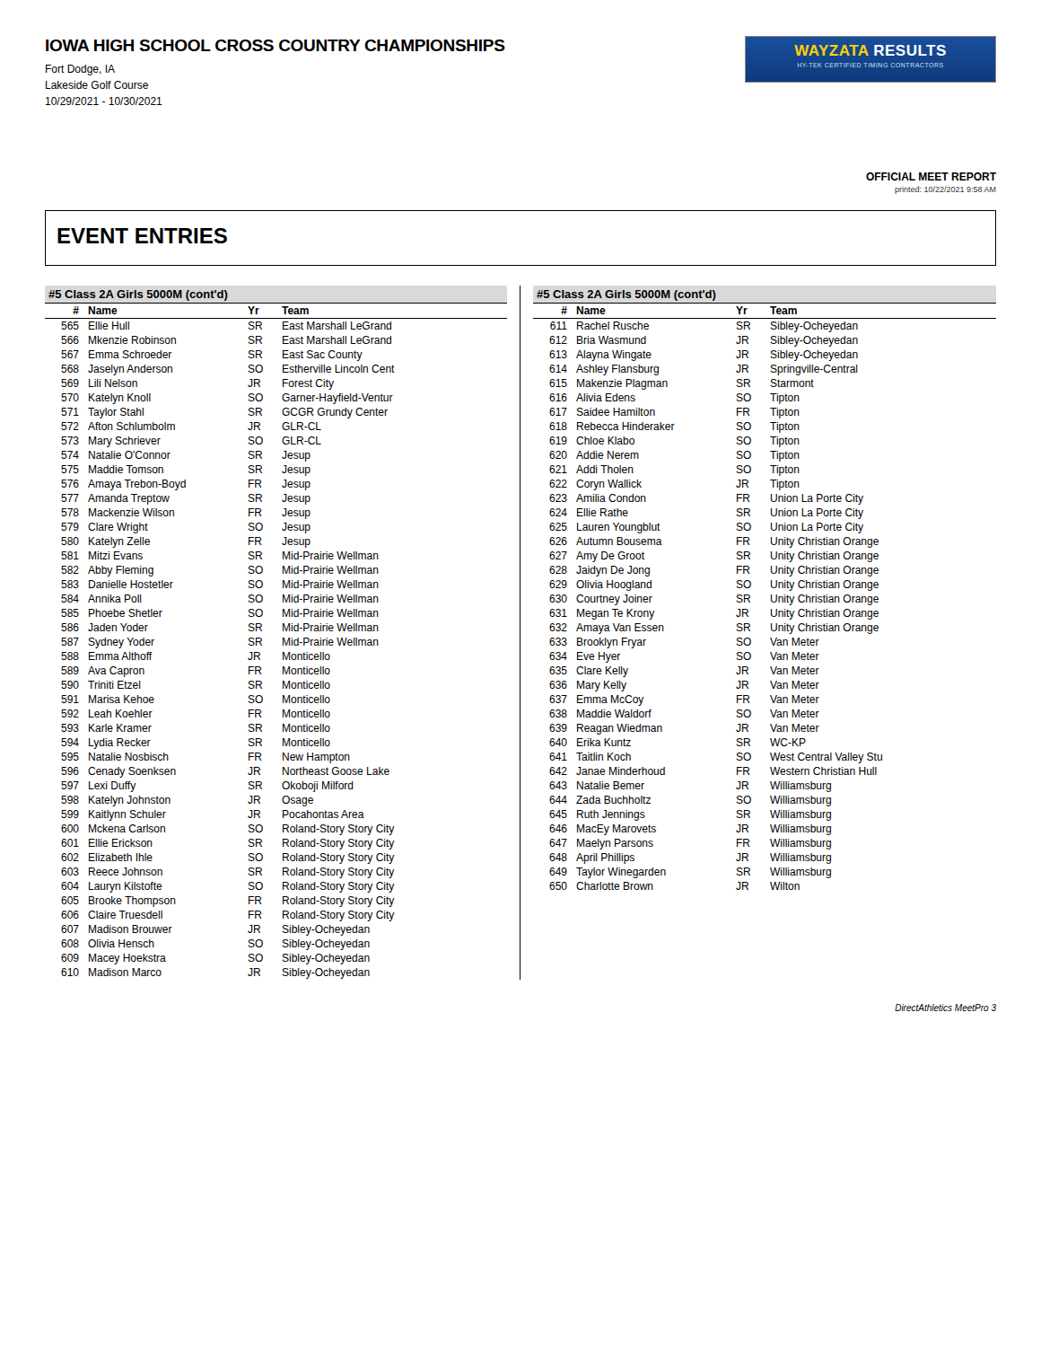WAYZATA RESULTS
HY-TEK CERTIFIED TIMING CONTRACTORS
IOWA HIGH SCHOOL CROSS COUNTRY CHAMPIONSHIPS
Fort Dodge, IA
Lakeside Golf Course
10/29/2021 - 10/30/2021
OFFICIAL MEET REPORT
printed: 10/22/2021 9:58 AM
EVENT ENTRIES
#5 Class 2A Girls 5000M (cont'd)
| # | Name | Yr | Team |
| --- | --- | --- | --- |
| 565 | Ellie Hull | SR | East Marshall LeGrand |
| 566 | Mkenzie Robinson | SR | East Marshall LeGrand |
| 567 | Emma Schroeder | SR | East Sac County |
| 568 | Jaselyn Anderson | SO | Estherville Lincoln Cent |
| 569 | Lili Nelson | JR | Forest City |
| 570 | Katelyn Knoll | SO | Garner-Hayfield-Ventur |
| 571 | Taylor Stahl | SR | GCGR Grundy Center |
| 572 | Afton Schlumbolm | JR | GLR-CL |
| 573 | Mary Schriever | SO | GLR-CL |
| 574 | Natalie O'Connor | SR | Jesup |
| 575 | Maddie Tomson | SR | Jesup |
| 576 | Amaya Trebon-Boyd | FR | Jesup |
| 577 | Amanda Treptow | SR | Jesup |
| 578 | Mackenzie Wilson | FR | Jesup |
| 579 | Clare Wright | SO | Jesup |
| 580 | Katelyn Zelle | FR | Jesup |
| 581 | Mitzi Evans | SR | Mid-Prairie Wellman |
| 582 | Abby Fleming | SO | Mid-Prairie Wellman |
| 583 | Danielle Hostetler | SO | Mid-Prairie Wellman |
| 584 | Annika Poll | SO | Mid-Prairie Wellman |
| 585 | Phoebe Shetler | SO | Mid-Prairie Wellman |
| 586 | Jaden Yoder | SR | Mid-Prairie Wellman |
| 587 | Sydney Yoder | SR | Mid-Prairie Wellman |
| 588 | Emma Althoff | JR | Monticello |
| 589 | Ava Capron | FR | Monticello |
| 590 | Triniti Etzel | SR | Monticello |
| 591 | Marisa Kehoe | SO | Monticello |
| 592 | Leah Koehler | FR | Monticello |
| 593 | Karle Kramer | SR | Monticello |
| 594 | Lydia Recker | SR | Monticello |
| 595 | Natalie Nosbisch | FR | New Hampton |
| 596 | Cenady Soenksen | JR | Northeast Goose Lake |
| 597 | Lexi Duffy | SR | Okoboji Milford |
| 598 | Katelyn Johnston | JR | Osage |
| 599 | Kaitlynn Schuler | JR | Pocahontas Area |
| 600 | Mckena Carlson | SO | Roland-Story Story City |
| 601 | Ellie Erickson | SR | Roland-Story Story City |
| 602 | Elizabeth Ihle | SO | Roland-Story Story City |
| 603 | Reece Johnson | SR | Roland-Story Story City |
| 604 | Lauryn Kilstofte | SO | Roland-Story Story City |
| 605 | Brooke Thompson | FR | Roland-Story Story City |
| 606 | Claire Truesdell | FR | Roland-Story Story City |
| 607 | Madison Brouwer | JR | Sibley-Ocheyedan |
| 608 | Olivia Hensch | SO | Sibley-Ocheyedan |
| 609 | Macey Hoekstra | SO | Sibley-Ocheyedan |
| 610 | Madison Marco | JR | Sibley-Ocheyedan |
#5 Class 2A Girls 5000M (cont'd)
| # | Name | Yr | Team |
| --- | --- | --- | --- |
| 611 | Rachel Rusche | SR | Sibley-Ocheyedan |
| 612 | Bria Wasmund | JR | Sibley-Ocheyedan |
| 613 | Alayna Wingate | JR | Sibley-Ocheyedan |
| 614 | Ashley Flansburg | JR | Springville-Central |
| 615 | Makenzie Plagman | SR | Starmont |
| 616 | Alivia Edens | SO | Tipton |
| 617 | Saidee Hamilton | FR | Tipton |
| 618 | Rebecca Hinderaker | SO | Tipton |
| 619 | Chloe Klabo | SO | Tipton |
| 620 | Addie Nerem | SO | Tipton |
| 621 | Addi Tholen | SO | Tipton |
| 622 | Coryn Wallick | JR | Tipton |
| 623 | Amilia Condon | FR | Union La Porte City |
| 624 | Ellie Rathe | SR | Union La Porte City |
| 625 | Lauren Youngblut | SO | Union La Porte City |
| 626 | Autumn Bousema | FR | Unity Christian Orange |
| 627 | Amy De Groot | SR | Unity Christian Orange |
| 628 | Jaidyn De Jong | FR | Unity Christian Orange |
| 629 | Olivia Hoogland | SO | Unity Christian Orange |
| 630 | Courtney Joiner | SR | Unity Christian Orange |
| 631 | Megan Te Krony | JR | Unity Christian Orange |
| 632 | Amaya Van Essen | SR | Unity Christian Orange |
| 633 | Brooklyn Fryar | SO | Van Meter |
| 634 | Eve Hyer | SO | Van Meter |
| 635 | Clare Kelly | JR | Van Meter |
| 636 | Mary Kelly | JR | Van Meter |
| 637 | Emma McCoy | FR | Van Meter |
| 638 | Maddie Waldorf | SO | Van Meter |
| 639 | Reagan Wiedman | JR | Van Meter |
| 640 | Erika Kuntz | SR | WC-KP |
| 641 | Taitlin Koch | SO | West Central Valley Stu |
| 642 | Janae Minderhoud | FR | Western Christian Hull |
| 643 | Natalie Bemer | JR | Williamsburg |
| 644 | Zada Buchholtz | SO | Williamsburg |
| 645 | Ruth Jennings | SR | Williamsburg |
| 646 | MacEy Marovets | JR | Williamsburg |
| 647 | Maelyn Parsons | FR | Williamsburg |
| 648 | April Phillips | JR | Williamsburg |
| 649 | Taylor Winegarden | SR | Williamsburg |
| 650 | Charlotte Brown | JR | Wilton |
DirectAthletics MeetPro 3